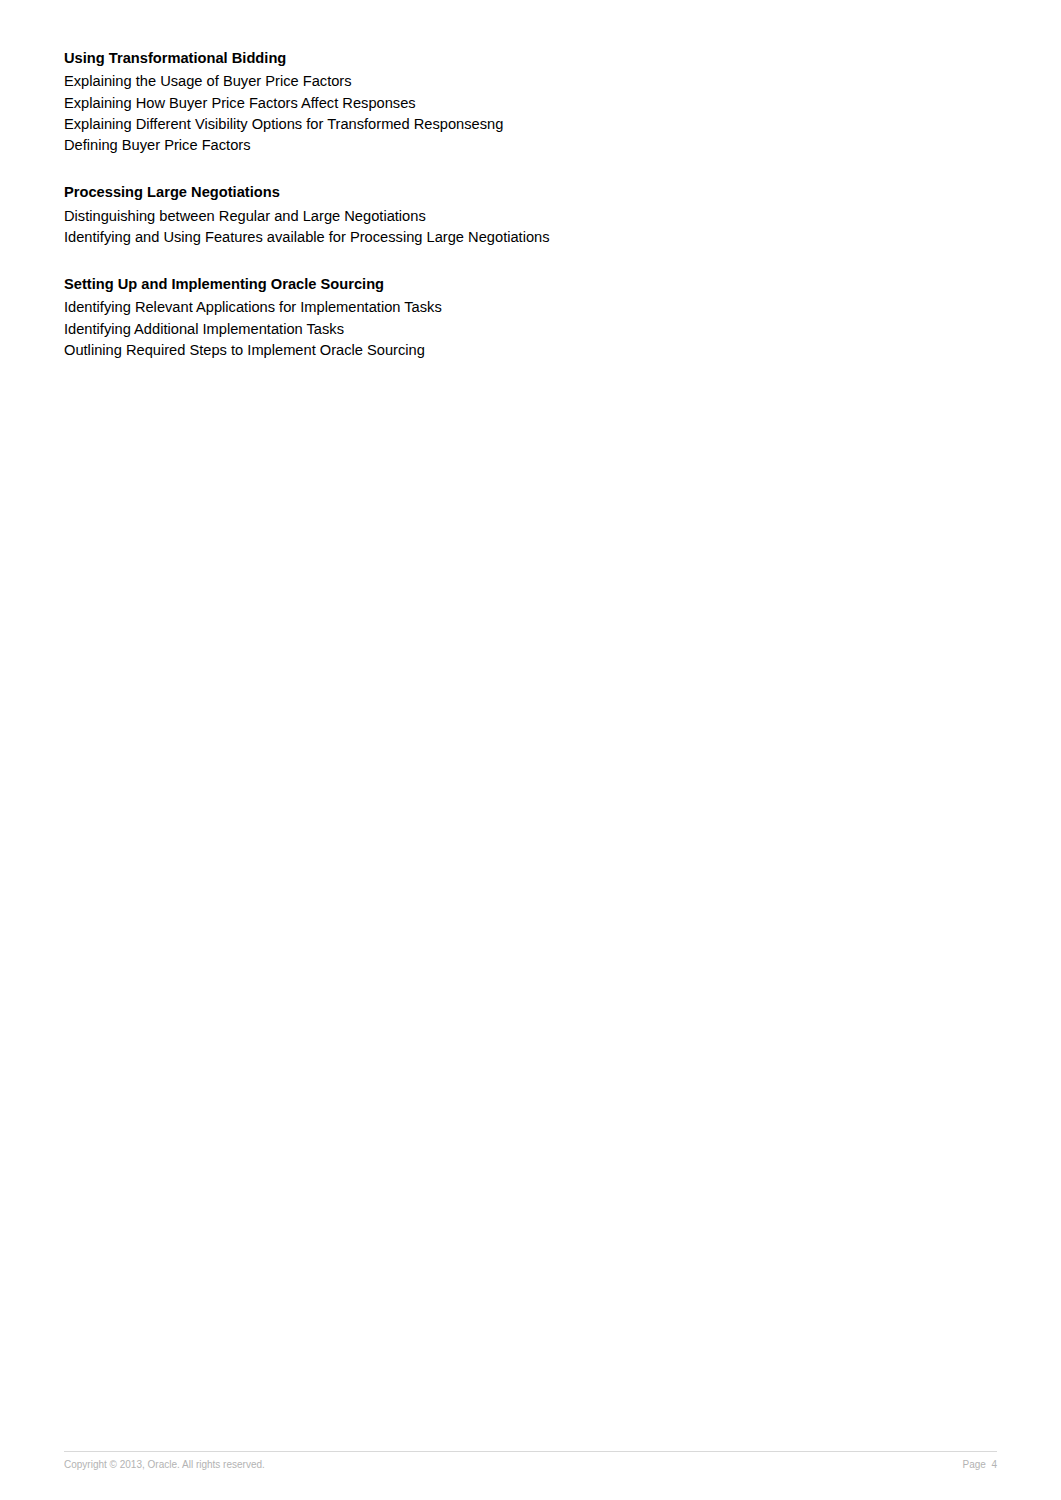Using Transformational Bidding
Explaining the Usage of Buyer Price Factors
Explaining How Buyer Price Factors Affect Responses
Explaining Different Visibility Options for Transformed Responsesng
Defining Buyer Price Factors
Processing Large Negotiations
Distinguishing between Regular and Large Negotiations
Identifying and Using Features available for Processing Large Negotiations
Setting Up and Implementing Oracle Sourcing
Identifying Relevant Applications for Implementation Tasks
Identifying Additional Implementation Tasks
Outlining Required Steps to Implement Oracle Sourcing
Copyright © 2013, Oracle. All rights reserved. Page 4